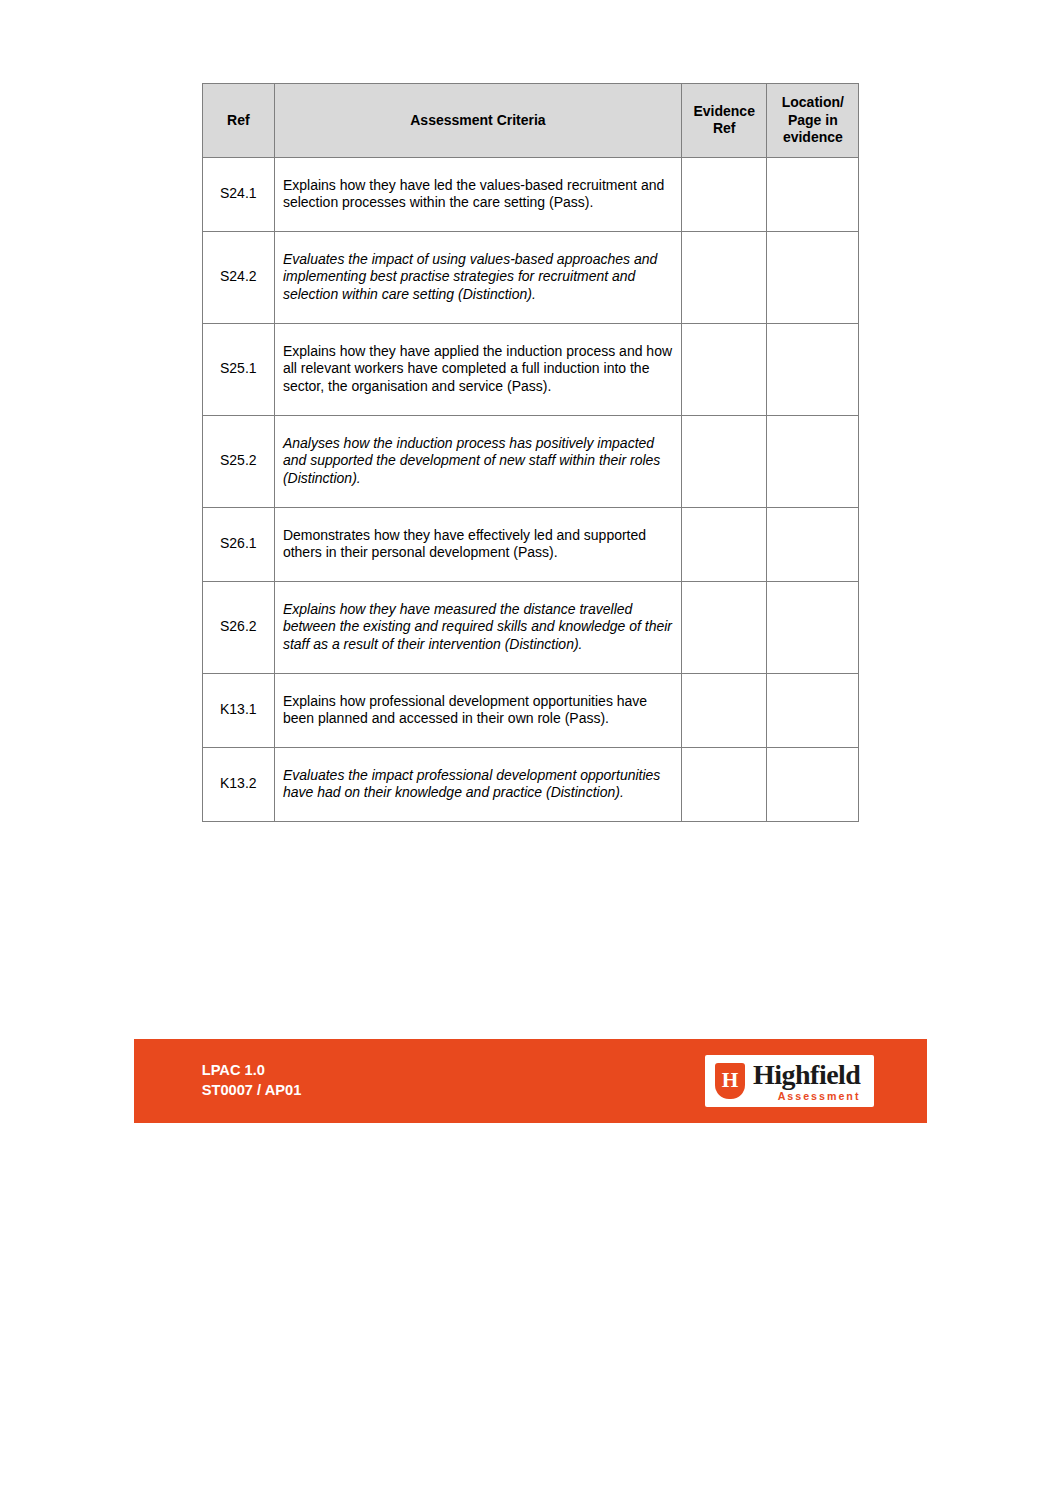| Ref | Assessment Criteria | Evidence Ref | Location/ Page in evidence |
| --- | --- | --- | --- |
| S24.1 | Explains how they have led the values-based recruitment and selection processes within the care setting (Pass). | | |
| S24.2 | Evaluates the impact of using values-based approaches and implementing best practise strategies for recruitment and selection within care setting (Distinction). | | |
| S25.1 | Explains how they have applied the induction process and how all relevant workers have completed a full induction into the sector, the organisation and service (Pass). | | |
| S25.2 | Analyses how the induction process has positively impacted and supported the development of new staff within their roles (Distinction). | | |
| S26.1 | Demonstrates how they have effectively led and supported others in their personal development (Pass). | | |
| S26.2 | Explains how they have measured the distance travelled between the existing and required skills and knowledge of their staff as a result of their intervention (Distinction). | | |
| K13.1 | Explains how professional development opportunities have been planned and accessed in their own role (Pass). | | |
| K13.2 | Evaluates the impact professional development opportunities have had on their knowledge and practice (Distinction). | | |
LPAC 1.0
ST0007 / AP01
H
Highfield
Assessment